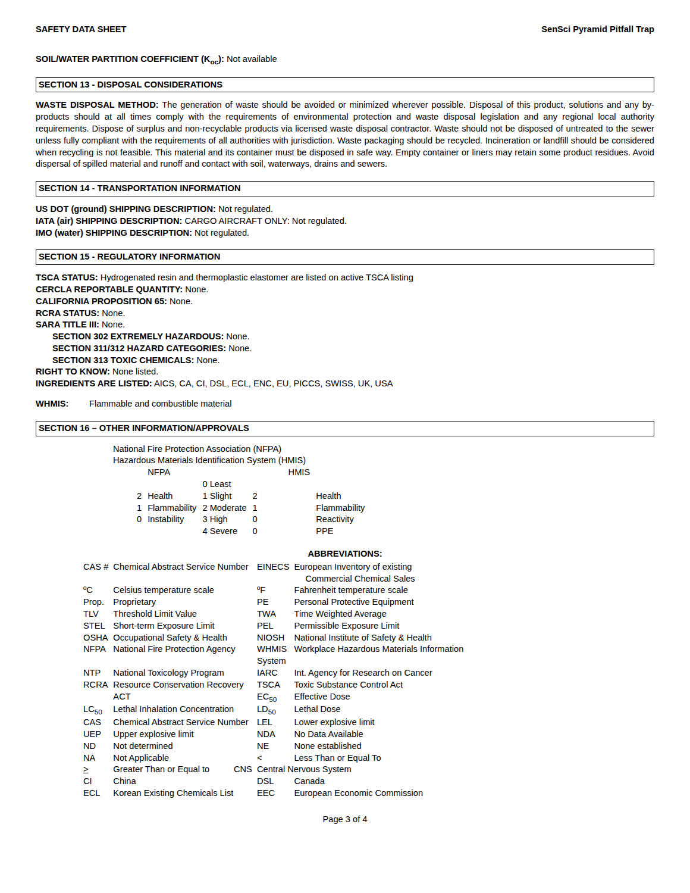SAFETY DATA SHEET SenSci Pyramid Pitfall Trap
SOIL/WATER PARTITION COEFFICIENT (Koc): Not available
SECTION 13 - DISPOSAL CONSIDERATIONS
WASTE DISPOSAL METHOD: The generation of waste should be avoided or minimized wherever possible. Disposal of this product, solutions and any by-products should at all times comply with the requirements of environmental protection and waste disposal legislation and any regional local authority requirements. Dispose of surplus and non-recyclable products via licensed waste disposal contractor. Waste should not be disposed of untreated to the sewer unless fully compliant with the requirements of all authorities with jurisdiction. Waste packaging should be recycled. Incineration or landfill should be considered when recycling is not feasible. This material and its container must be disposed in safe way. Empty container or liners may retain some product residues. Avoid dispersal of spilled material and runoff and contact with soil, waterways, drains and sewers.
SECTION 14 - TRANSPORTATION INFORMATION
US DOT (ground) SHIPPING DESCRIPTION: Not regulated.
IATA (air) SHIPPING DESCRIPTION: CARGO AIRCRAFT ONLY: Not regulated.
IMO (water) SHIPPING DESCRIPTION: Not regulated.
SECTION 15 - REGULATORY INFORMATION
TSCA STATUS: Hydrogenated resin and thermoplastic elastomer are listed on active TSCA listing
CERCLA REPORTABLE QUANTITY: None.
CALIFORNIA PROPOSITION 65: None.
RCRA STATUS: None.
SARA TITLE III: None.
SECTION 302 EXTREMELY HAZARDOUS: None.
SECTION 311/312 HAZARD CATEGORIES: None.
SECTION 313 TOXIC CHEMICALS: None.
RIGHT TO KNOW: None listed.
INGREDIENTS ARE LISTED: AICS, CA, CI, DSL, ECL, ENC, EU, PICCS, SWISS, UK, USA
WHMIS: Flammable and combustible material
SECTION 16 – OTHER INFORMATION/APPROVALS
National Fire Protection Association (NFPA)
Hazardous Materials Identification System (HMIS)
| | NFPA | | HMIS | |
| | | 0 Least | | |
| 2 | Health | 1 Slight | 2 | Health |
| 1 | Flammability | 2 Moderate | 1 | Flammability |
| 0 | Instability | 3 High | 0 | Reactivity |
| | | 4 Severe | 0 | PPE |
ABBREVIATIONS:
| CAS # | Chemical Abstract Service Number | EINECS | European Inventory of existing |
| | | Commercial Chemical Sales |
| ºC | Celsius temperature scale | ºF | Fahrenheit temperature scale |
| Prop. | Proprietary | PE | Personal Protective Equipment |
| TLV | Threshold Limit Value | TWA | Time Weighted Average |
| STEL | Short-term Exposure Limit | PEL | Permissible Exposure Limit |
| OSHA | Occupational Safety & Health | NIOSH | National Institute of Safety & Health |
| NFPA | National Fire Protection Agency | WHMIS | Workplace Hazardous Materials Information |
| | | System | |
| NTP | National Toxicology Program | IARC | Int. Agency for Research on Cancer |
| RCRA | Resource Conservation Recovery | TSCA | Toxic Substance Control Act |
| | ACT | EC 50 | Effective Dose |
| LC 50 | Lethal Inhalation Concentration | LD 50 | Lethal Dose |
| CAS | Chemical Abstract Service Number | LEL | Lower explosive limit |
| UEP | Upper explosive limit | NDA | No Data Available |
| ND | Not determined | NE | None established |
| NA | Not Applicable | < | Less Than or Equal To |
| > | Greater Than or Equal to CNS | Central Nervous System |
| CI | China | DSL | Canada |
| ECL | Korean Existing Chemicals List | EEC | European Economic Commission |
Page 3 of 4